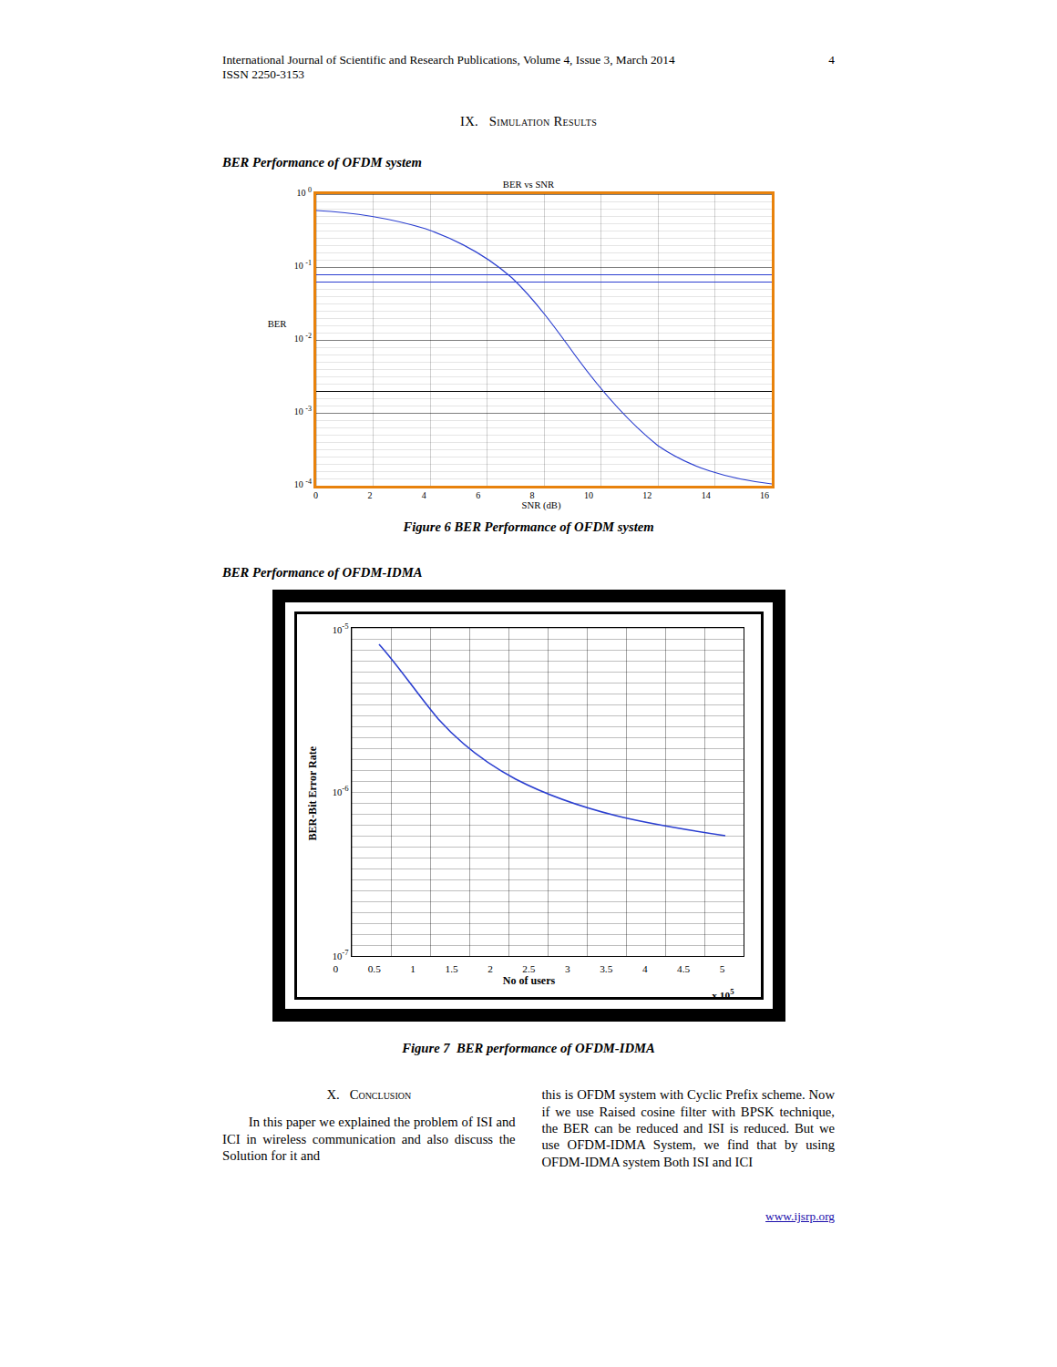International Journal of Scientific and Research Publications, Volume 4, Issue 3, March 2014
ISSN 2250-3153
4
IX. Simulation Results
BER Performance of OFDM system
BER vs SNR
10 0 10 -1 10 -2 10 -3 10 -4 BER
0246810121416
SNR (dB)
Figure 6 BER Performance of OFDM system
BER Performance of OFDM-IDMA
BER-Bit Error Rate
10-5 10-6 10-7
00.511.522.533.544.55
No of users x 105
Figure 7 BER performance of OFDM-IDMA
X. Conclusion
In this paper we explained the problem of ISI and ICI in wireless communication and also discuss the Solution for it and
this is OFDM system with Cyclic Prefix scheme. Now if we use Raised cosine filter with BPSK technique, the BER can be reduced and ISI is reduced. But we use OFDM-IDMA System, we find that by using OFDM-IDMA system Both ISI and ICI
www.ijsrp.org